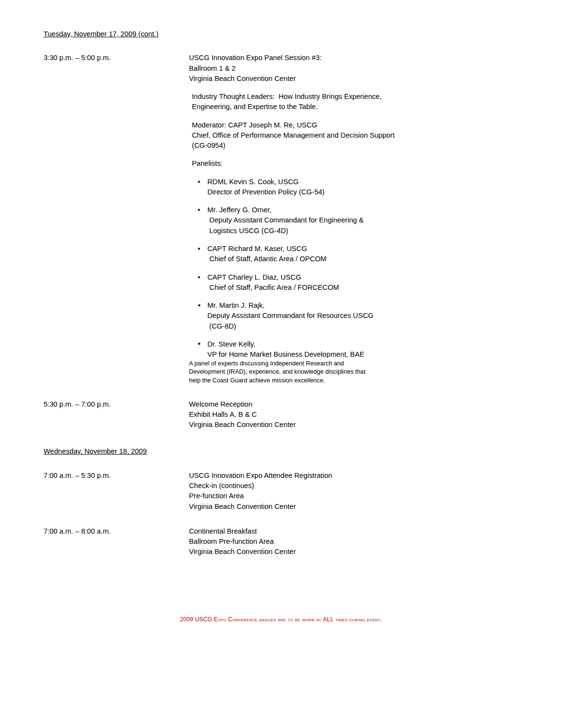Tuesday, November 17, 2009 (cont.)
3:30 p.m. – 5:00 p.m.
USCG Innovation Expo Panel Session #3:
Ballroom 1 & 2
Virginia Beach Convention Center
Industry Thought Leaders: How Industry Brings Experience,
Engineering, and Expertise to the Table.
Moderator: CAPT Joseph M. Re, USCG
Chief, Office of Performance Management and Decision Support
(CG-0954)
Panelists:
RDML Kevin S. Cook, USCG
Director of Prevention Policy (CG-54)
Mr. Jeffery G. Orner,
Deputy Assistant Commandant for Engineering &
Logistics USCG (CG-4D)
CAPT Richard M. Kaser, USCG
Chief of Staff, Atlantic Area / OPCOM
CAPT Charley L. Diaz, USCG
Chief of Staff, Pacific Area / FORCECOM
Mr. Martin J. Rajk,
Deputy Assistant Commandant for Resources USCG
(CG-8D)
Dr. Steve Kelly,
VP for Home Market Business Development, BAE
A panel of experts discussing Independent Research and
Development (IRAD), experience, and knowledge disciplines that
help the Coast Guard achieve mission excellence.
5:30 p.m. – 7:00 p.m.
Welcome Reception
Exhibit Halls A, B & C
Virginia Beach Convention Center
Wednesday, November 18, 2009
7:00 a.m. – 5:30 p.m.
USCG Innovation Expo Attendee Registration
Check-in (continues)
Pre-function Area
Virginia Beach Convention Center
7:00 a.m. – 8:00 a.m.
Continental Breakfast
Ballroom Pre-function Area
Virginia Beach Convention Center
2009 USCG Expo Conference badges are to be worn at all times during event.